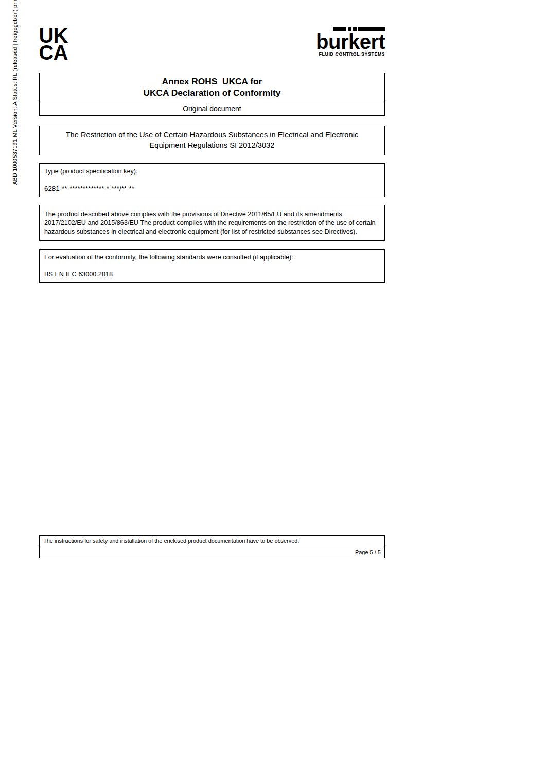ABD 1000537191 ML Version: A Status: RL (released | freigegeben) printed: 24.06.2022
UK CA
burkert
FLUID CONTROL SYSTEMS
Annex ROHS_UKCA for
UKCA Declaration of Conformity
Original document
The Restriction of the Use of Certain Hazardous Substances in Electrical and Electronic Equipment Regulations SI 2012/3032
Type (product specification key):
6281-**-*************-*-***/**-**
The product described above complies with the provisions of Directive 2011/65/EU and its amendments 2017/2102/EU and 2015/863/EU The product complies with the requirements on the restriction of the use of certain hazardous substances in electrical and electronic equipment (for list of restricted substances see Directives).
For evaluation of the conformity, the following standards were consulted (if applicable):
BS EN IEC 63000:2018
The instructions for safety and installation of the enclosed product documentation have to be observed.
Page 5 / 5